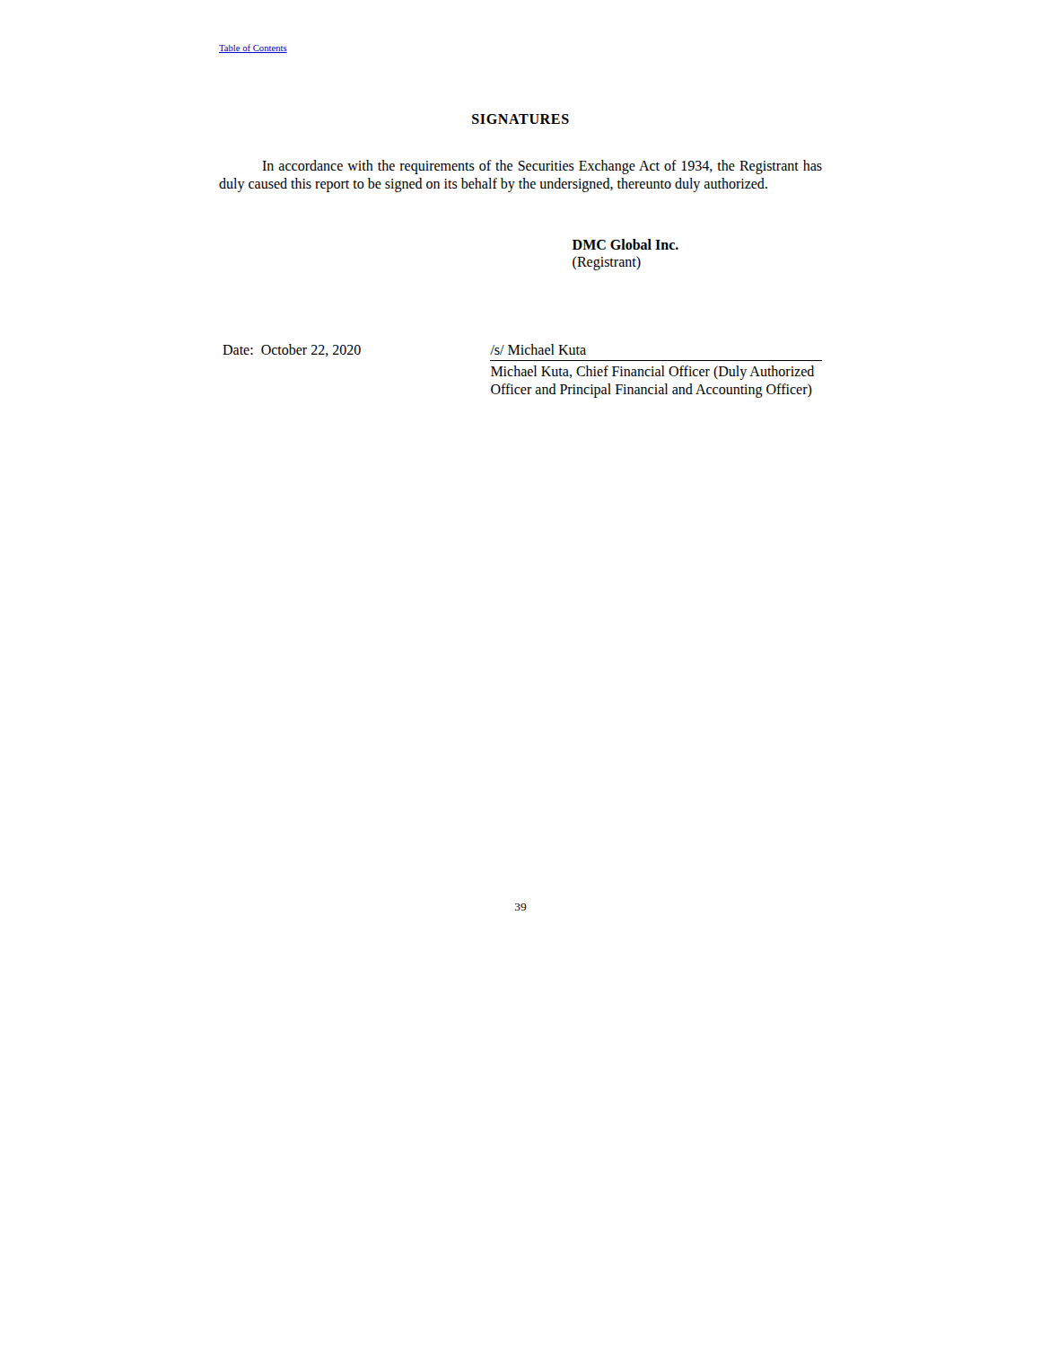Table of Contents
SIGNATURES
In accordance with the requirements of the Securities Exchange Act of 1934, the Registrant has duly caused this report to be signed on its behalf by the undersigned, thereunto duly authorized.
DMC Global Inc.
(Registrant)
| Date: October 22, 2020 | /s/ Michael Kuta Michael Kuta, Chief Financial Officer (Duly Authorized Officer and Principal Financial and Accounting Officer) |
39